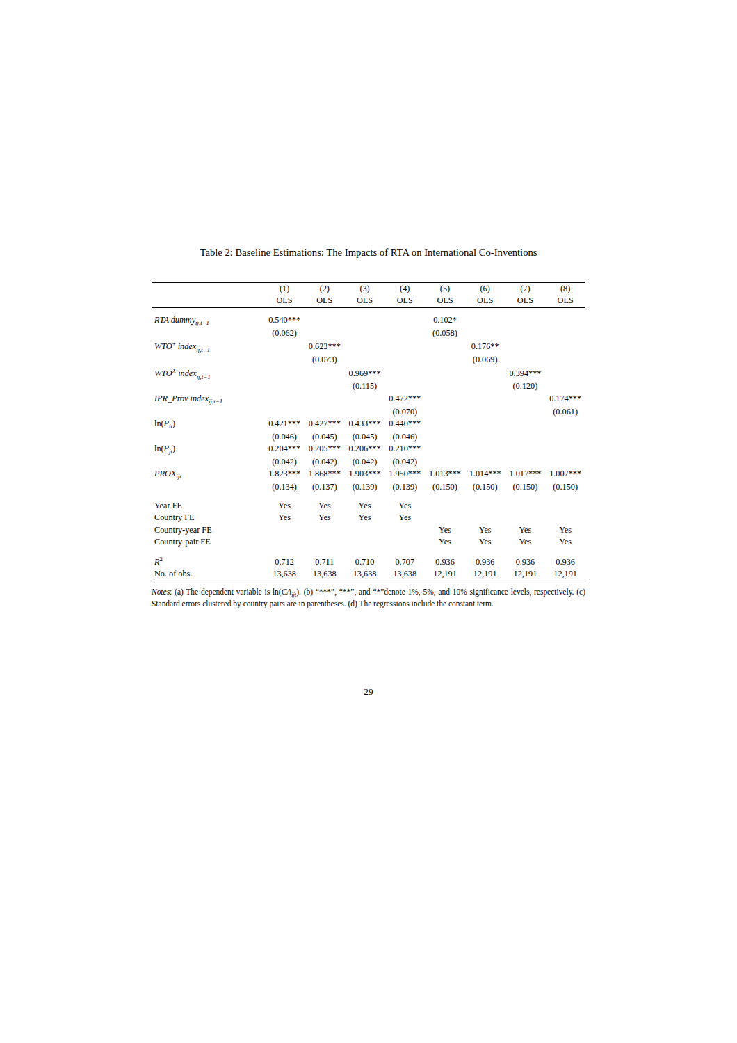Table 2: Baseline Estimations: The Impacts of RTA on International Co-Inventions
| | (1) | (2) | (3) | (4) | (5) | (6) | (7) | (8) |
| | OLS | OLS | OLS | OLS | OLS | OLS | OLS | OLS |
| RTA dummy ij,t−1 | 0.540*** | | | | 0.102* | | | |
| | (0.062) | | | | (0.058) | | | |
| WTO + index ij,t−1 | | 0.623*** | | | | 0.176** | | |
| | | (0.073) | | | | (0.069) | | |
| WTO X index ij,t−1 | | | 0.969*** | | | | 0.394*** | |
| | | | (0.115) | | | | (0.120) | |
| IPR_Prov index ij,t−1 | | | | 0.472*** | | | | 0.174*** |
| | | | | (0.070) | | | | (0.061) |
| ln( P it ) | 0.421*** | 0.427*** | 0.433*** | 0.440*** | | | | |
| | (0.046) | (0.045) | (0.045) | (0.046) | | | | |
| ln( P jt ) | 0.204*** | 0.205*** | 0.206*** | 0.210*** | | | | |
| | (0.042) | (0.042) | (0.042) | (0.042) | | | | |
| PROX ijt | 1.823*** | 1.868*** | 1.903*** | 1.950*** | 1.013*** | 1.014*** | 1.017*** | 1.007*** |
| | (0.134) | (0.137) | (0.139) | (0.139) | (0.150) | (0.150) | (0.150) | (0.150) |
| Year FE | Yes | Yes | Yes | Yes | | | | |
| Country FE | Yes | Yes | Yes | Yes | | | | |
| Country-year FE | | | | | Yes | Yes | Yes | Yes |
| Country-pair FE | | | | | Yes | Yes | Yes | Yes |
| R 2 | 0.712 | 0.711 | 0.710 | 0.707 | 0.936 | 0.936 | 0.936 | 0.936 |
| No. of obs. | 13,638 | 13,638 | 13,638 | 13,638 | 12,191 | 12,191 | 12,191 | 12,191 |
Notes: (a) The dependent variable is ln(CAijt). (b) “***”, “**”, and “*”denote 1%, 5%, and 10% significance levels, respectively. (c) Standard errors clustered by country pairs are in parentheses. (d) The regressions include the constant term.
29